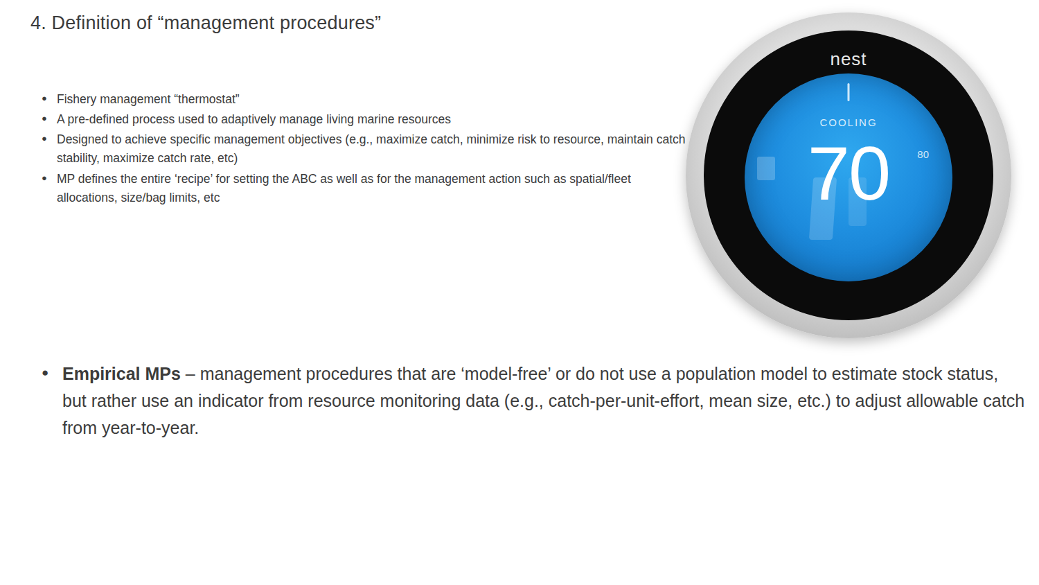4. Definition of “management procedures”
Fishery management “thermostat”
A pre-defined process used to adaptively manage living marine resources
Designed to achieve specific management objectives (e.g., maximize catch, minimize risk to resource, maintain catch stability, maximize catch rate, etc)
MP defines the entire ‘recipe’ for setting the ABC as well as for the management action such as spatial/fleet allocations, size/bag limits, etc
Empirical MPs – management procedures that are ‘model-free’ or do not use a population model to estimate stock status, but rather use an indicator from resource monitoring data (e.g., catch-per-unit-effort, mean size, etc.) to adjust allowable catch from year-to-year.
nest
COOLING
70
80